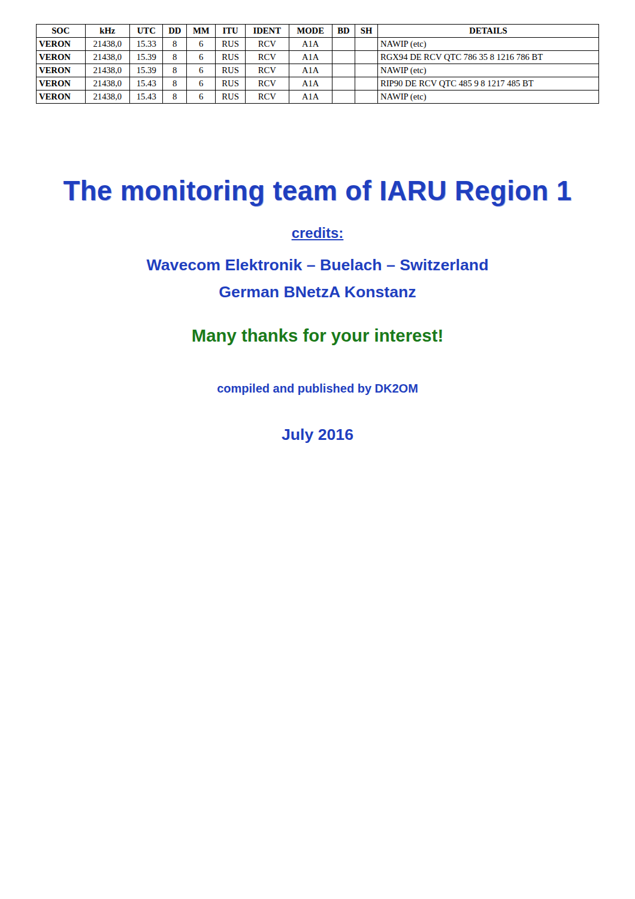| SOC | kHz | UTC | DD | MM | ITU | IDENT | MODE | BD | SH | DETAILS |
| --- | --- | --- | --- | --- | --- | --- | --- | --- | --- | --- |
| VERON | 21438,0 | 15.33 | 8 | 6 | RUS | RCV | A1A | | | NAWIP (etc) |
| VERON | 21438,0 | 15.39 | 8 | 6 | RUS | RCV | A1A | | | RGX94 DE RCV QTC 786 35 8 1216 786 BT |
| VERON | 21438,0 | 15.39 | 8 | 6 | RUS | RCV | A1A | | | NAWIP (etc) |
| VERON | 21438,0 | 15.43 | 8 | 6 | RUS | RCV | A1A | | | RIP90 DE RCV QTC 485 9 8 1217 485 BT |
| VERON | 21438,0 | 15.43 | 8 | 6 | RUS | RCV | A1A | | | NAWIP (etc) |
The monitoring team of IARU Region 1
credits:
Wavecom Elektronik – Buelach – Switzerland
German BNetzA Konstanz
Many thanks for your interest!
compiled and published by DK2OM
July 2016